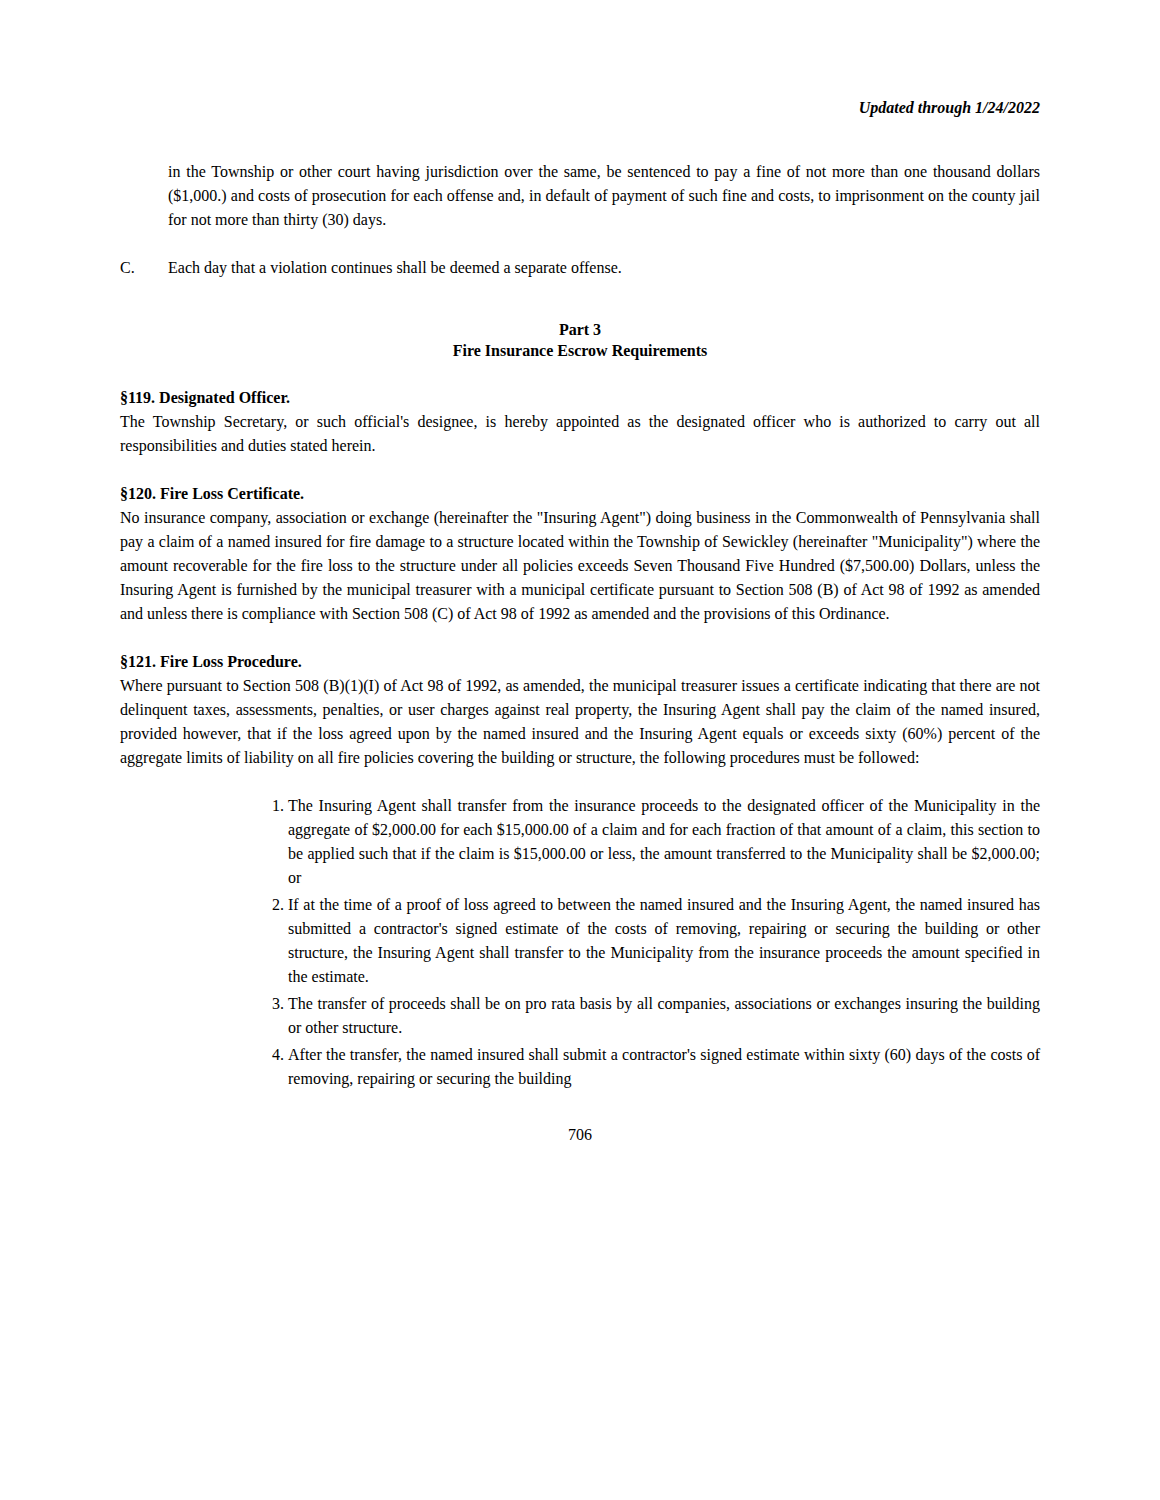Updated through 1/24/2022
in the Township or other court having jurisdiction over the same, be sentenced to pay a fine of not more than one thousand dollars ($1,000.) and costs of prosecution for each offense and, in default of payment of such fine and costs, to imprisonment on the county jail for not more than thirty (30) days.
C.
Each day that a violation continues shall be deemed a separate offense.
Part 3
Fire Insurance Escrow Requirements
§119. Designated Officer.
The Township Secretary, or such official's designee, is hereby appointed as the designated officer who is authorized to carry out all responsibilities and duties stated herein.
§120. Fire Loss Certificate.
No insurance company, association or exchange (hereinafter the "Insuring Agent") doing business in the Commonwealth of Pennsylvania shall pay a claim of a named insured for fire damage to a structure located within the Township of Sewickley (hereinafter "Municipality") where the amount recoverable for the fire loss to the structure under all policies exceeds Seven Thousand Five Hundred ($7,500.00) Dollars, unless the Insuring Agent is furnished by the municipal treasurer with a municipal certificate pursuant to Section 508 (B) of Act 98 of 1992 as amended and unless there is compliance with Section 508 (C) of Act 98 of 1992 as amended and the provisions of this Ordinance.
§121. Fire Loss Procedure.
Where pursuant to Section 508 (B)(1)(I) of Act 98 of 1992, as amended, the municipal treasurer issues a certificate indicating that there are not delinquent taxes, assessments, penalties, or user charges against real property, the Insuring Agent shall pay the claim of the named insured, provided however, that if the loss agreed upon by the named insured and the Insuring Agent equals or exceeds sixty (60%) percent of the aggregate limits of liability on all fire policies covering the building or structure, the following procedures must be followed:
The Insuring Agent shall transfer from the insurance proceeds to the designated officer of the Municipality in the aggregate of $2,000.00 for each $15,000.00 of a claim and for each fraction of that amount of a claim, this section to be applied such that if the claim is $15,000.00 or less, the amount transferred to the Municipality shall be $2,000.00; or
If at the time of a proof of loss agreed to between the named insured and the Insuring Agent, the named insured has submitted a contractor's signed estimate of the costs of removing, repairing or securing the building or other structure, the Insuring Agent shall transfer to the Municipality from the insurance proceeds the amount specified in the estimate.
The transfer of proceeds shall be on pro rata basis by all companies, associations or exchanges insuring the building or other structure.
After the transfer, the named insured shall submit a contractor's signed estimate within sixty (60) days of the costs of removing, repairing or securing the building
706